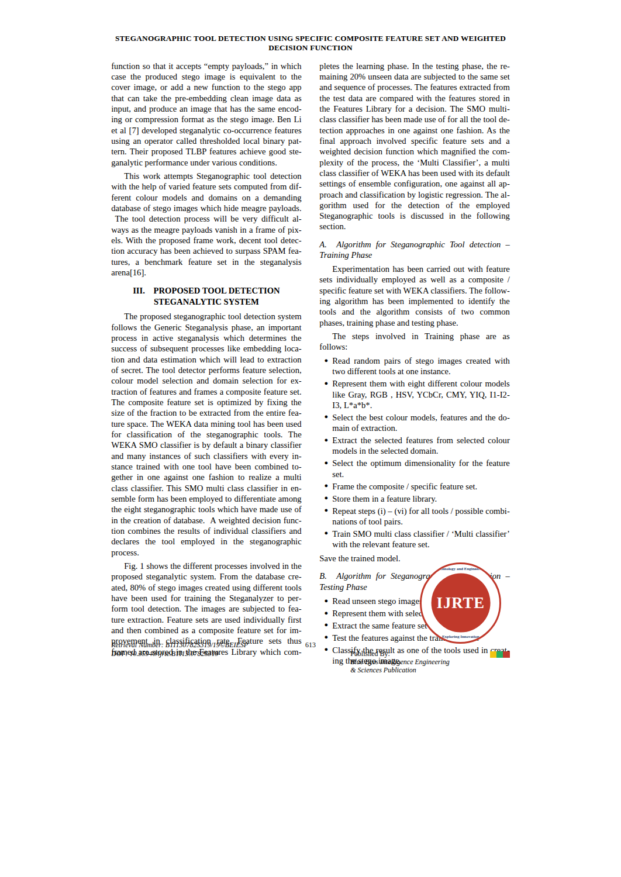Steganographic Tool Detection Using Specific Composite Feature Set and Weighted Decision Function
function so that it accepts “empty payloads,” in which case the produced stego image is equivalent to the cover image, or add a new function to the stego app that can take the pre-embedding clean image data as input, and produce an image that has the same encoding or compression format as the stego image. Ben Li et al [7] developed steganalytic co-occurrence features using an operator called thresholded local binary pattern. Their proposed TLBP features achieve good steganalytic performance under various conditions.
This work attempts Steganographic tool detection with the help of varied feature sets computed from different colour models and domains on a demanding database of stego images which hide meagre payloads. The tool detection process will be very difficult always as the meagre payloads vanish in a frame of pixels. With the proposed frame work, decent tool detection accuracy has been achieved to surpass SPAM features, a benchmark feature set in the steganalysis arena[16].
III. Proposed Tool Detection Steganalytic System
The proposed steganographic tool detection system follows the Generic Steganalysis phase, an important process in active steganalysis which determines the success of subsequent processes like embedding location and data estimation which will lead to extraction of secret. The tool detector performs feature selection, colour model selection and domain selection for extraction of features and frames a composite feature set. The composite feature set is optimized by fixing the size of the fraction to be extracted from the entire feature space. The WEKA data mining tool has been used for classification of the steganographic tools. The WEKA SMO classifier is by default a binary classifier and many instances of such classifiers with every instance trained with one tool have been combined together in one against one fashion to realize a multi class classifier. This SMO multi class classifier in ensemble form has been employed to differentiate among the eight steganographic tools which have made use of in the creation of database. A weighted decision function combines the results of individual classifiers and declares the tool employed in the steganographic process.
Fig. 1 shows the different processes involved in the proposed steganalytic system. From the database created, 80% of stego images created using different tools have been used for training the Steganalyzer to perform tool detection. The images are subjected to feature extraction. Feature sets are used individually first and then combined as a composite feature set for improvement in classification rate. Feature sets thus framed are stored in the Features Library which completes the learning phase. In the testing phase, the remaining 20% unseen data are subjected to the same set and sequence of processes. The features extracted from the test data are compared with the features stored in the Features Library for a decision. The SMO multi-class classifier has been made use of for all the tool detection approaches in one against one fashion. As the final approach involved specific feature sets and a weighted decision function which magnified the complexity of the process, the ‘Multi Classifier’, a multi class classifier of WEKA has been used with its default settings of ensemble configuration, one against all approach and classification by logistic regression. The algorithm used for the detection of the employed Steganographic tools is discussed in the following section.
A. Algorithm for Steganographic Tool detection – Training Phase
Experimentation has been carried out with feature sets individually employed as well as a composite / specific feature set with WEKA classifiers. The following algorithm has been implemented to identify the tools and the algorithm consists of two common phases, training phase and testing phase.
The steps involved in Training phase are as follows:
Read random pairs of stego images created with two different tools at one instance.
Represent them with eight different colour models like Gray, RGB , HSV, YCbCr, CMY, YIQ, I1-I2-I3, L*a*b*.
Select the best colour models, features and the domain of extraction.
Extract the selected features from selected colour models in the selected domain.
Select the optimum dimensionality for the feature set.
Frame the composite / specific feature set.
Store them in a feature library.
Repeat steps (i) – (vi) for all tools / possible combinations of tool pairs.
Train SMO multi class classifier / ‘Multi classifier’ with the relevant feature set.
Save the trained model.
B. Algorithm for Steganographic Tool detection – Testing Phase
Read unseen stego images.
Represent them with selected colour models.
Extract the same feature set used in training.
Test the features against the trained model.
Classify the result as one of the tools used in creating the stego image.
Technology and Engineering Exploring Innovation International Journal of Recent www.ijrte.org
IJRTE
Retrieval Number: B11130782S319/19©BEIESP
DOI : 10.35940/ijrte.B1113.0782S319
613
Published By:
Blue Eyes Intelligence Engineering
& Sciences Publication